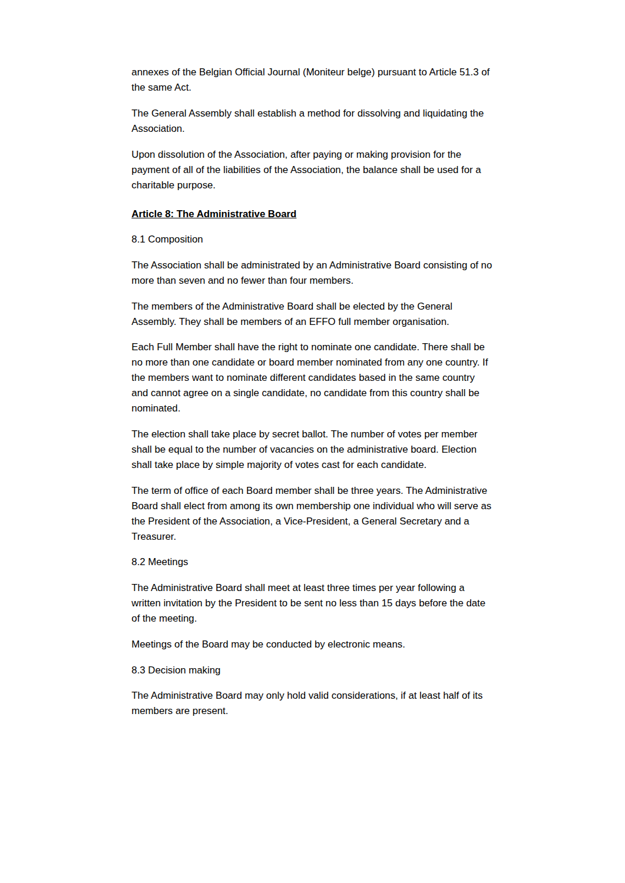annexes of the Belgian Official Journal (Moniteur belge) pursuant to Article 51.3 of the same Act.
The General Assembly shall establish a method for dissolving and liquidating the Association.
Upon dissolution of the Association, after paying or making provision for the payment of all of the liabilities of the Association, the balance shall be used for a charitable purpose.
Article 8: The Administrative Board
8.1 Composition
The Association shall be administrated by an Administrative Board consisting of no more than seven and no fewer than four members.
The members of the Administrative Board shall be elected by the General Assembly. They shall be members of an EFFO full member organisation.
Each Full Member shall have the right to nominate one candidate. There shall be no more than one candidate or board member nominated from any one country. If the members want to nominate different candidates based in the same country and cannot agree on a single candidate, no candidate from this country shall be nominated.
The election shall take place by secret ballot. The number of votes per member shall be equal to the number of vacancies on the administrative board. Election shall take place by simple majority of votes cast for each candidate.
The term of office of each Board member shall be three years. The Administrative Board shall elect from among its own membership one individual who will serve as the President of the Association, a Vice-President, a General Secretary and a Treasurer.
8.2 Meetings
The Administrative Board shall meet at least three times per year following a written invitation by the President to be sent no less than 15 days before the date of the meeting.
Meetings of the Board may be conducted by electronic means.
8.3 Decision making
The Administrative Board may only hold valid considerations, if at least half of its members are present.